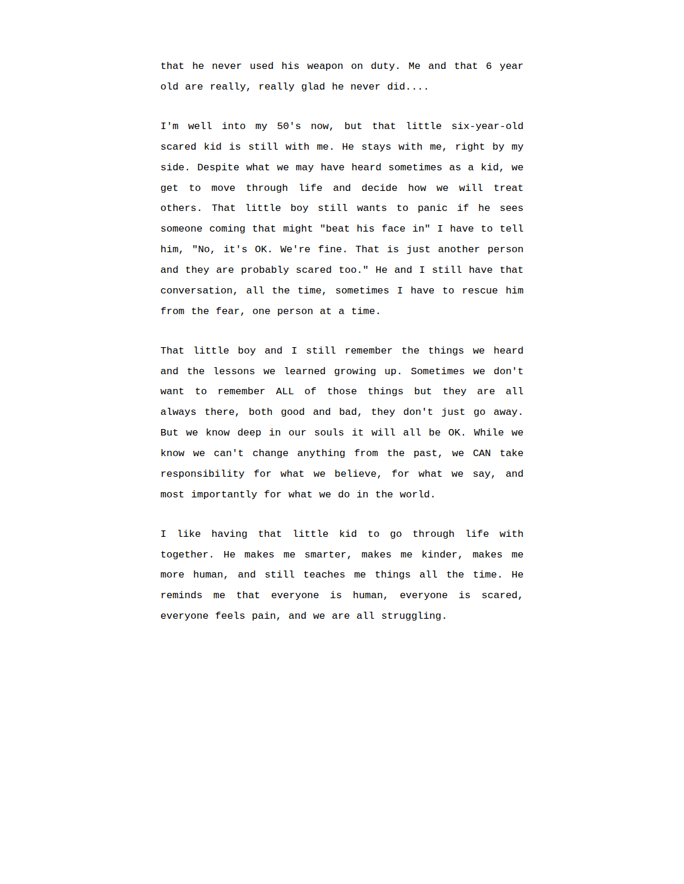that he never used his weapon on duty. Me and that 6 year old are really, really glad he never did....
I'm well into my 50's now, but that little six-year-old scared kid is still with me. He stays with me, right by my side. Despite what we may have heard sometimes as a kid, we get to move through life and decide how we will treat others. That little boy still wants to panic if he sees someone coming that might "beat his face in" I have to tell him, "No, it's OK. We're fine. That is just another person and they are probably scared too." He and I still have that conversation, all the time, sometimes I have to rescue him from the fear, one person at a time.
That little boy and I still remember the things we heard and the lessons we learned growing up. Sometimes we don't want to remember ALL of those things but they are all always there, both good and bad, they don't just go away. But we know deep in our souls it will all be OK. While we know we can't change anything from the past, we CAN take responsibility for what we believe, for what we say, and most importantly for what we do in the world.
I like having that little kid to go through life with together. He makes me smarter, makes me kinder, makes me more human, and still teaches me things all the time. He reminds me that everyone is human, everyone is scared, everyone feels pain, and we are all struggling.